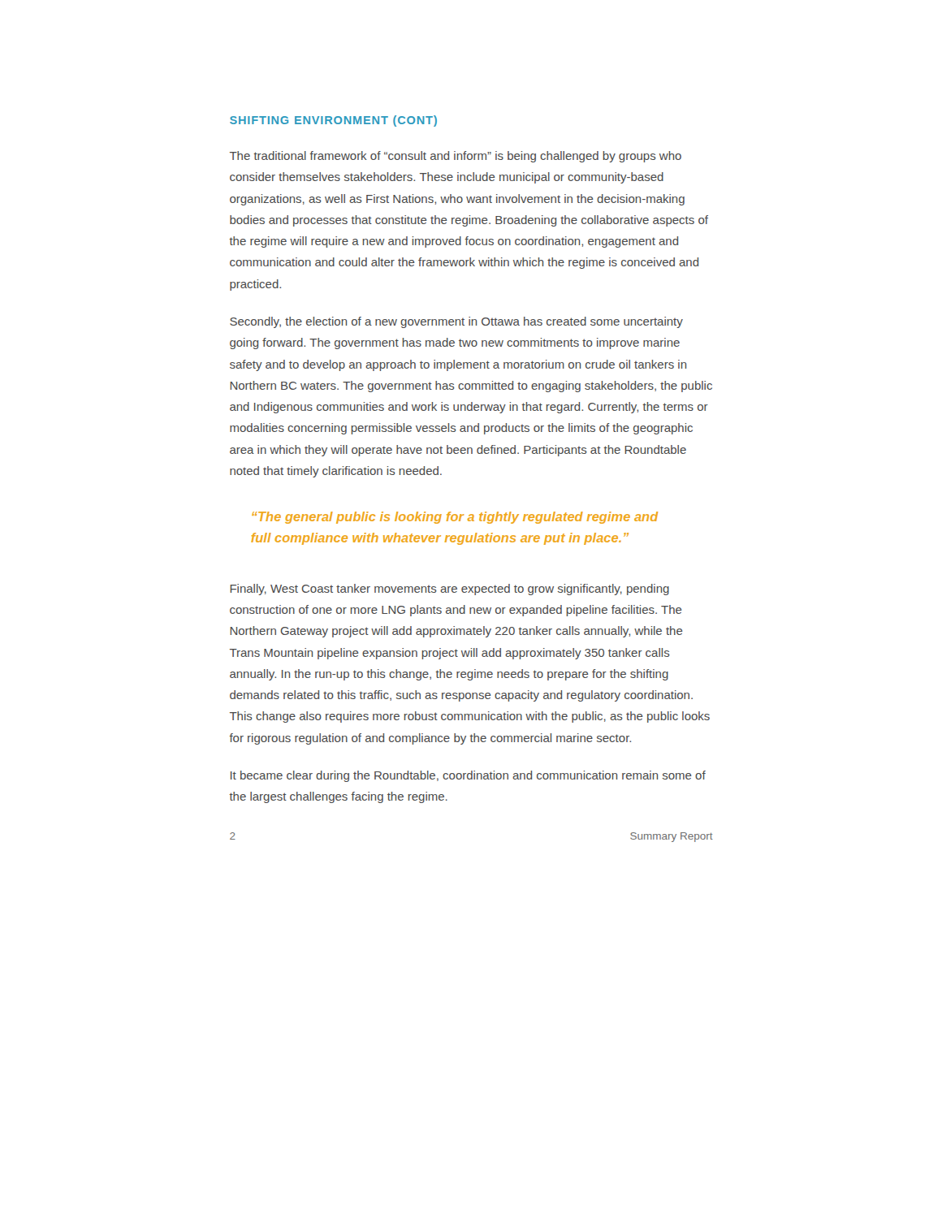Shifting Environment (cont)
The traditional framework of “consult and inform” is being challenged by groups who consider themselves stakeholders. These include municipal or community-based organizations, as well as First Nations, who want involvement in the decision-making bodies and processes that constitute the regime. Broadening the collaborative aspects of the regime will require a new and improved focus on coordination, engagement and communication and could alter the framework within which the regime is conceived and practiced.
Secondly, the election of a new government in Ottawa has created some uncertainty going forward. The government has made two new commitments to improve marine safety and to develop an approach to implement a moratorium on crude oil tankers in Northern BC waters. The government has committed to engaging stakeholders, the public and Indigenous communities and work is underway in that regard. Currently, the terms or modalities concerning permissible vessels and products or the limits of the geographic area in which they will operate have not been defined. Participants at the Roundtable noted that timely clarification is needed.
“The general public is looking for a tightly regulated regime and full compliance with whatever regulations are put in place.”
Finally, West Coast tanker movements are expected to grow significantly, pending construction of one or more LNG plants and new or expanded pipeline facilities. The Northern Gateway project will add approximately 220 tanker calls annually, while the Trans Mountain pipeline expansion project will add approximately 350 tanker calls annually. In the run-up to this change, the regime needs to prepare for the shifting demands related to this traffic, such as response capacity and regulatory coordination. This change also requires more robust communication with the public, as the public looks for rigorous regulation of and compliance by the commercial marine sector.
It became clear during the Roundtable, coordination and communication remain some of the largest challenges facing the regime.
2 Summary Report